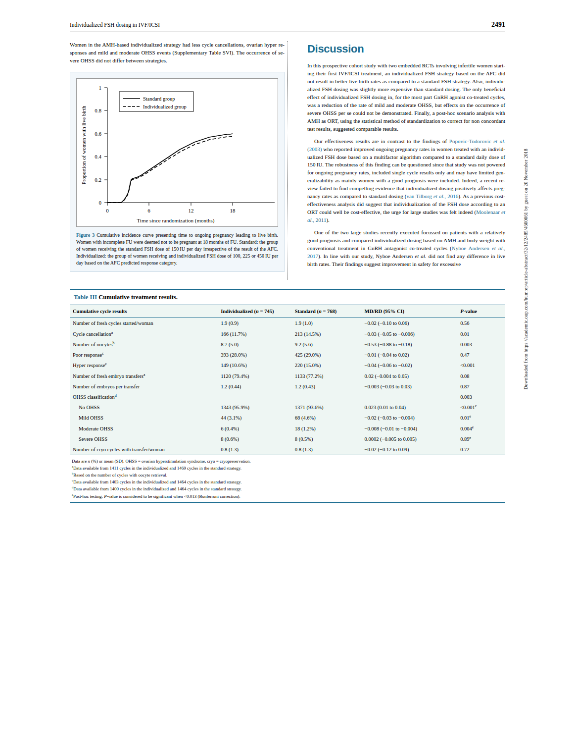Individualized FSH dosing in IVF/ICSI
2491
Women in the AMH-based individualized strategy had less cycle cancellations, ovarian hyper responses and mild and moderate OHSS events (Supplementary Table SVI). The occurrence of severe OHSS did not differ between strategies.
1 0.8 0.6 0.4 0.2 0 0 6 12 18 Standard group Individualized group Proportion of women with live birth Time since randomization (months)
Figure 3 Cumulative incidence curve presenting time to ongoing pregnancy leading to live birth. Women with incomplete FU were deemed not to be pregnant at 18 months of FU. Standard: the group of women receiving the standard FSH dose of 150 IU per day irrespective of the result of the AFC. Individualized: the group of women receiving and individualized FSH dose of 100, 225 or 450 IU per day based on the AFC predicted response category.
Discussion
In this prospective cohort study with two embedded RCTs involving infertile women starting their first IVF/ICSI treatment, an individualized FSH strategy based on the AFC did not result in better live birth rates as compared to a standard FSH strategy. Also, individualized FSH dosing was slightly more expensive than standard dosing. The only beneficial effect of individualized FSH dosing in, for the most part GnRH agonist co-treated cycles, was a reduction of the rate of mild and moderate OHSS, but effects on the occurrence of severe OHSS per se could not be demonstrated. Finally, a post-hoc scenario analysis with AMH as ORT, using the statistical method of standardization to correct for non concordant test results, suggested comparable results.
Our effectiveness results are in contrast to the findings of Popovic-Todorovic et al. (2003) who reported improved ongoing pregnancy rates in women treated with an individualized FSH dose based on a multifactor algorithm compared to a standard daily dose of 150 IU. The robustness of this finding can be questioned since that study was not powered for ongoing pregnancy rates, included single cycle results only and may have limited generalizability as mainly women with a good prognosis were included. Indeed, a recent review failed to find compelling evidence that individualized dosing positively affects pregnancy rates as compared to standard dosing (van Tilborg et al., 2016). As a previous cost-effectiveness analysis did suggest that individualization of the FSH dose according to an ORT could well be cost-effective, the urge for large studies was felt indeed (Moolenaar et al., 2011).
One of the two large studies recently executed focussed on patients with a relatively good prognosis and compared individualized dosing based on AMH and body weight with conventional treatment in GnRH antagonist co-treated cycles (Nyboe Andersen et al., 2017). In line with our study, Nyboe Andersen et al. did not find any difference in live birth rates. Their findings suggest improvement in safety for excessive
Table III Cumulative treatment results.
| Cumulative cycle results | Individualized ( n = 745) | Standard ( n = 768) | MD/RD (95% CI) | P -value |
| --- | --- | --- | --- | --- |
| Number of fresh cycles started/woman | 1.9 (0.9) | 1.9 (1.0) | −0.02 (−0.10 to 0.06) | 0.56 |
| Cycle cancellation a | 166 (11.7%) | 213 (14.5%) | −0.03 (−0.05 to −0.006) | 0.01 |
| Number of oocytes b | 8.7 (5.0) | 9.2 (5.6) | −0.53 (−0.88 to −0.18) | 0.003 |
| Poor response c | 393 (28.0%) | 425 (29.0%) | −0.01 (−0.04 to 0.02) | 0.47 |
| Hyper response c | 149 (10.6%) | 220 (15.0%) | −0.04 (−0.06 to −0.02) | <0.001 |
| Number of fresh embryo transfers a | 1120 (79.4%) | 1133 (77.2%) | 0.02 (−0.004 to 0.05) | 0.08 |
| Number of embryos per transfer | 1.2 (0.44) | 1.2 (0.43) | −0.003 (−0.03 to 0.03) | 0.87 |
| OHSS classification d | | | | 0.003 |
| No OHSS | 1343 (95.9%) | 1371 (93.6%) | 0.023 (0.01 to 0.04) | <0.001 e |
| Mild OHSS | 44 (3.1%) | 68 (4.6%) | −0.02 (−0.03 to −0.004) | 0.01 e |
| Moderate OHSS | 6 (0.4%) | 18 (1.2%) | −0.008 (−0.01 to −0.004) | 0.004 e |
| Severe OHSS | 8 (0.6%) | 8 (0.5%) | 0.0002 (−0.005 to 0.005) | 0.89 e |
| Number of cryo cycles with transfer/woman | 0.8 (1.3) | 0.8 (1.3) | −0.02 (−0.12 to 0.09) | 0.72 |
Data are n (%) or mean (SD). OHSS = ovarian hyperstimulation syndrome, cryo = cryopreservation.
aData available from 1411 cycles in the individualized and 1469 cycles in the standard strategy.
bBased on the number of cycles with oocyte retrieval.
cData available from 1403 cycles in the individualized and 1464 cycles in the standard strategy.
dData available from 1400 cycles in the individualized and 1464 cycles in the standard strategy.
ePost-hoc testing, P-value is considered to be significant when <0.013 (Bonferroni correction).
Downloaded from https://academic.oup.com/humrep/article-abstract/32/12/2485/4600061 by guest on 20 November 2018